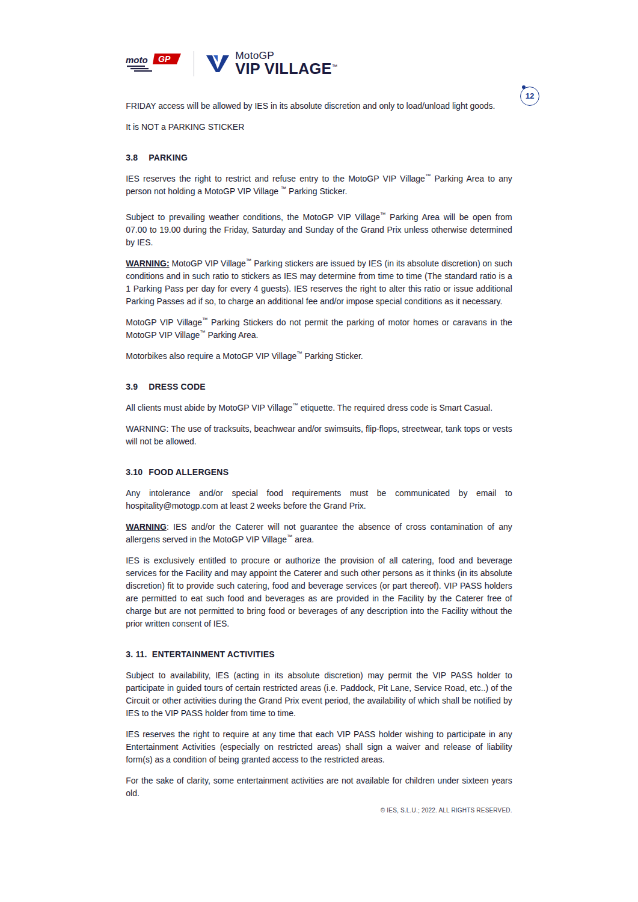moto GP
MotoGP
VIP VILLAGE™
12
FRIDAY access will be allowed by IES in its absolute discretion and only to load/unload light goods.
It is NOT a PARKING STICKER
3.8 PARKING
IES reserves the right to restrict and refuse entry to the MotoGP VIP Village™ Parking Area to any person not holding a MotoGP VIP Village ™ Parking Sticker.
Subject to prevailing weather conditions, the MotoGP VIP Village™ Parking Area will be open from 07.00 to 19.00 during the Friday, Saturday and Sunday of the Grand Prix unless otherwise determined by IES.
WARNING: MotoGP VIP Village™ Parking stickers are issued by IES (in its absolute discretion) on such conditions and in such ratio to stickers as IES may determine from time to time (The standard ratio is a 1 Parking Pass per day for every 4 guests). IES reserves the right to alter this ratio or issue additional Parking Passes ad if so, to charge an additional fee and/or impose special conditions as it necessary.
MotoGP VIP Village™ Parking Stickers do not permit the parking of motor homes or caravans in the MotoGP VIP Village™ Parking Area.
Motorbikes also require a MotoGP VIP Village™ Parking Sticker.
3.9 DRESS CODE
All clients must abide by MotoGP VIP Village™ etiquette. The required dress code is Smart Casual.
WARNING: The use of tracksuits, beachwear and/or swimsuits, flip-flops, streetwear, tank tops or vests will not be allowed.
3.10 FOOD ALLERGENS
Any intolerance and/or special food requirements must be communicated by email to hospitality@motogp.com at least 2 weeks before the Grand Prix.
WARNING: IES and/or the Caterer will not guarantee the absence of cross contamination of any allergens served in the MotoGP VIP Village™ area.
IES is exclusively entitled to procure or authorize the provision of all catering, food and beverage services for the Facility and may appoint the Caterer and such other persons as it thinks (in its absolute discretion) fit to provide such catering, food and beverage services (or part thereof). VIP PASS holders are permitted to eat such food and beverages as are provided in the Facility by the Caterer free of charge but are not permitted to bring food or beverages of any description into the Facility without the prior written consent of IES.
3. 11. ENTERTAINMENT ACTIVITIES
Subject to availability, IES (acting in its absolute discretion) may permit the VIP PASS holder to participate in guided tours of certain restricted areas (i.e. Paddock, Pit Lane, Service Road, etc..) of the Circuit or other activities during the Grand Prix event period, the availability of which shall be notified by IES to the VIP PASS holder from time to time.
IES reserves the right to require at any time that each VIP PASS holder wishing to participate in any Entertainment Activities (especially on restricted areas) shall sign a waiver and release of liability form(s) as a condition of being granted access to the restricted areas.
For the sake of clarity, some entertainment activities are not available for children under sixteen years old.
© IES, S.L.U.; 2022. ALL RIGHTS RESERVED.